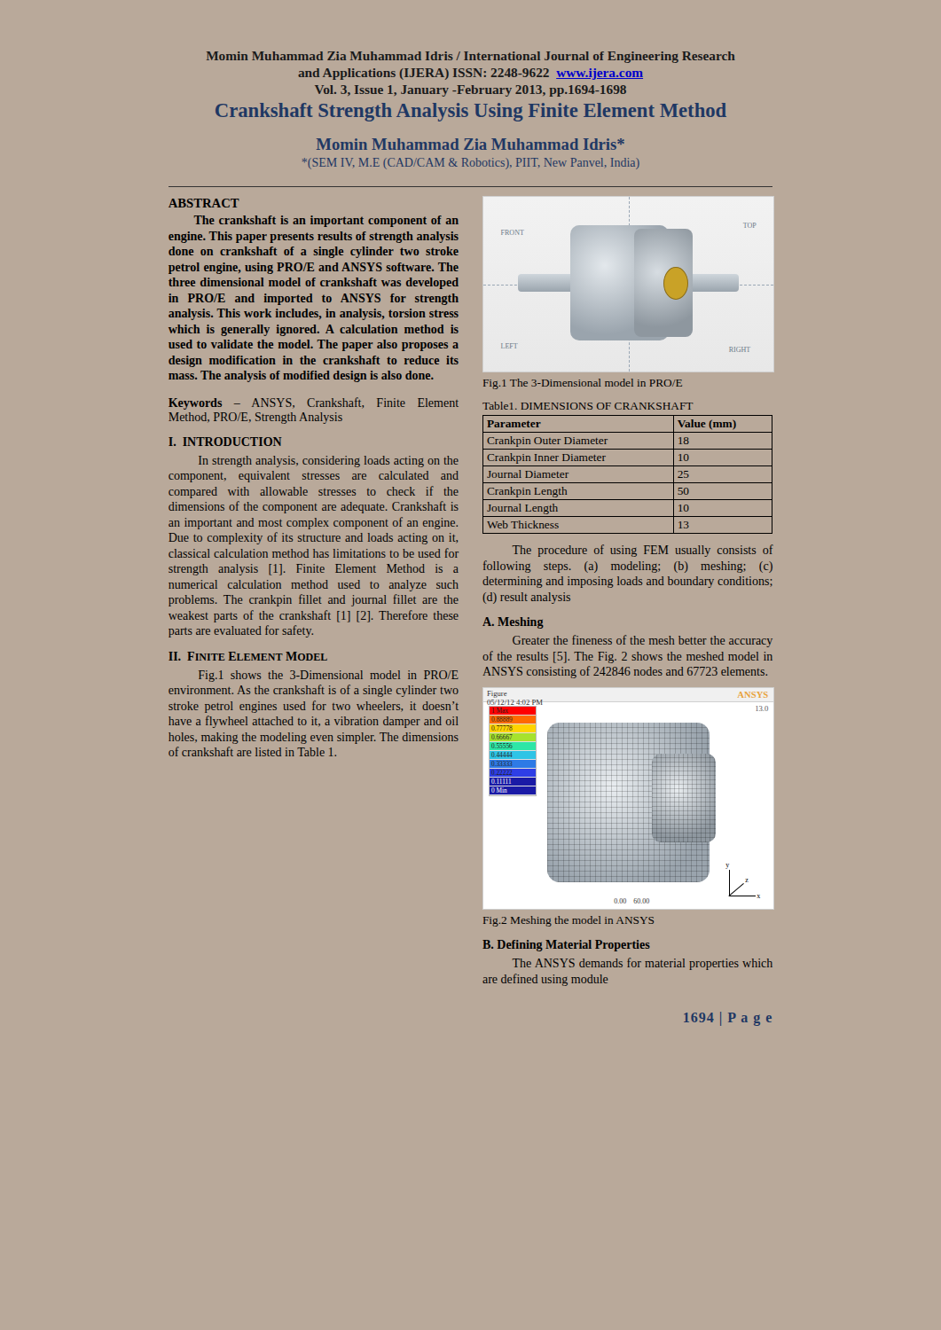Momin Muhammad Zia Muhammad Idris / International Journal of Engineering Research
and Applications (IJERA) ISSN: 2248-9622 www.ijera.com
Vol. 3, Issue 1, January -February 2013, pp.1694-1698
Crankshaft Strength Analysis Using Finite Element Method
Momin Muhammad Zia Muhammad Idris*
*(SEM IV, M.E (CAD/CAM & Robotics), PIIT, New Panvel, India)
ABSTRACT
The crankshaft is an important component of an engine. This paper presents results of strength analysis done on crankshaft of a single cylinder two stroke petrol engine, using PRO/E and ANSYS software. The three dimensional model of crankshaft was developed in PRO/E and imported to ANSYS for strength analysis. This work includes, in analysis, torsion stress which is generally ignored. A calculation method is used to validate the model. The paper also proposes a design modification in the crankshaft to reduce its mass. The analysis of modified design is also done.
Keywords – ANSYS, Crankshaft, Finite Element Method, PRO/E, Strength Analysis
I. INTRODUCTION
In strength analysis, considering loads acting on the component, equivalent stresses are calculated and compared with allowable stresses to check if the dimensions of the component are adequate. Crankshaft is an important and most complex component of an engine. Due to complexity of its structure and loads acting on it, classical calculation method has limitations to be used for strength analysis [1]. Finite Element Method is a numerical calculation method used to analyze such problems. The crankpin fillet and journal fillet are the weakest parts of the crankshaft [1] [2]. Therefore these parts are evaluated for safety.
II. FINITE ELEMENT MODEL
Fig.1 shows the 3-Dimensional model in PRO/E environment. As the crankshaft is of a single cylinder two stroke petrol engines used for two wheelers, it doesn’t have a flywheel attached to it, a vibration damper and oil holes, making the modeling even simpler. The dimensions of crankshaft are listed in Table 1.
FRONT
TOP
RIGHT
LEFT
Fig.1 The 3-Dimensional model in PRO/E
Table1. DIMENSIONS OF CRANKSHAFT
| Parameter | Value (mm) |
| --- | --- |
| Crankpin Outer Diameter | 18 |
| Crankpin Inner Diameter | 10 |
| Journal Diameter | 25 |
| Crankpin Length | 50 |
| Journal Length | 10 |
| Web Thickness | 13 |
The procedure of using FEM usually consists of following steps. (a) modeling; (b) meshing; (c) determining and imposing loads and boundary conditions; (d) result analysis
A. Meshing
Greater the fineness of the mesh better the accuracy of the results [5]. The Fig. 2 shows the meshed model in ANSYS consisting of 242846 nodes and 67723 elements.
Figure
05/12/12 4:02 PM
ANSYS
13.0
1 Max
0.88889
0.77778
0.66667
0.55556
0.44444
0.33333
0.22222
0.11111
0 Min
x y z
0.00 60.00
Fig.2 Meshing the model in ANSYS
B. Defining Material Properties
The ANSYS demands for material properties which are defined using module
1694 | P a g e